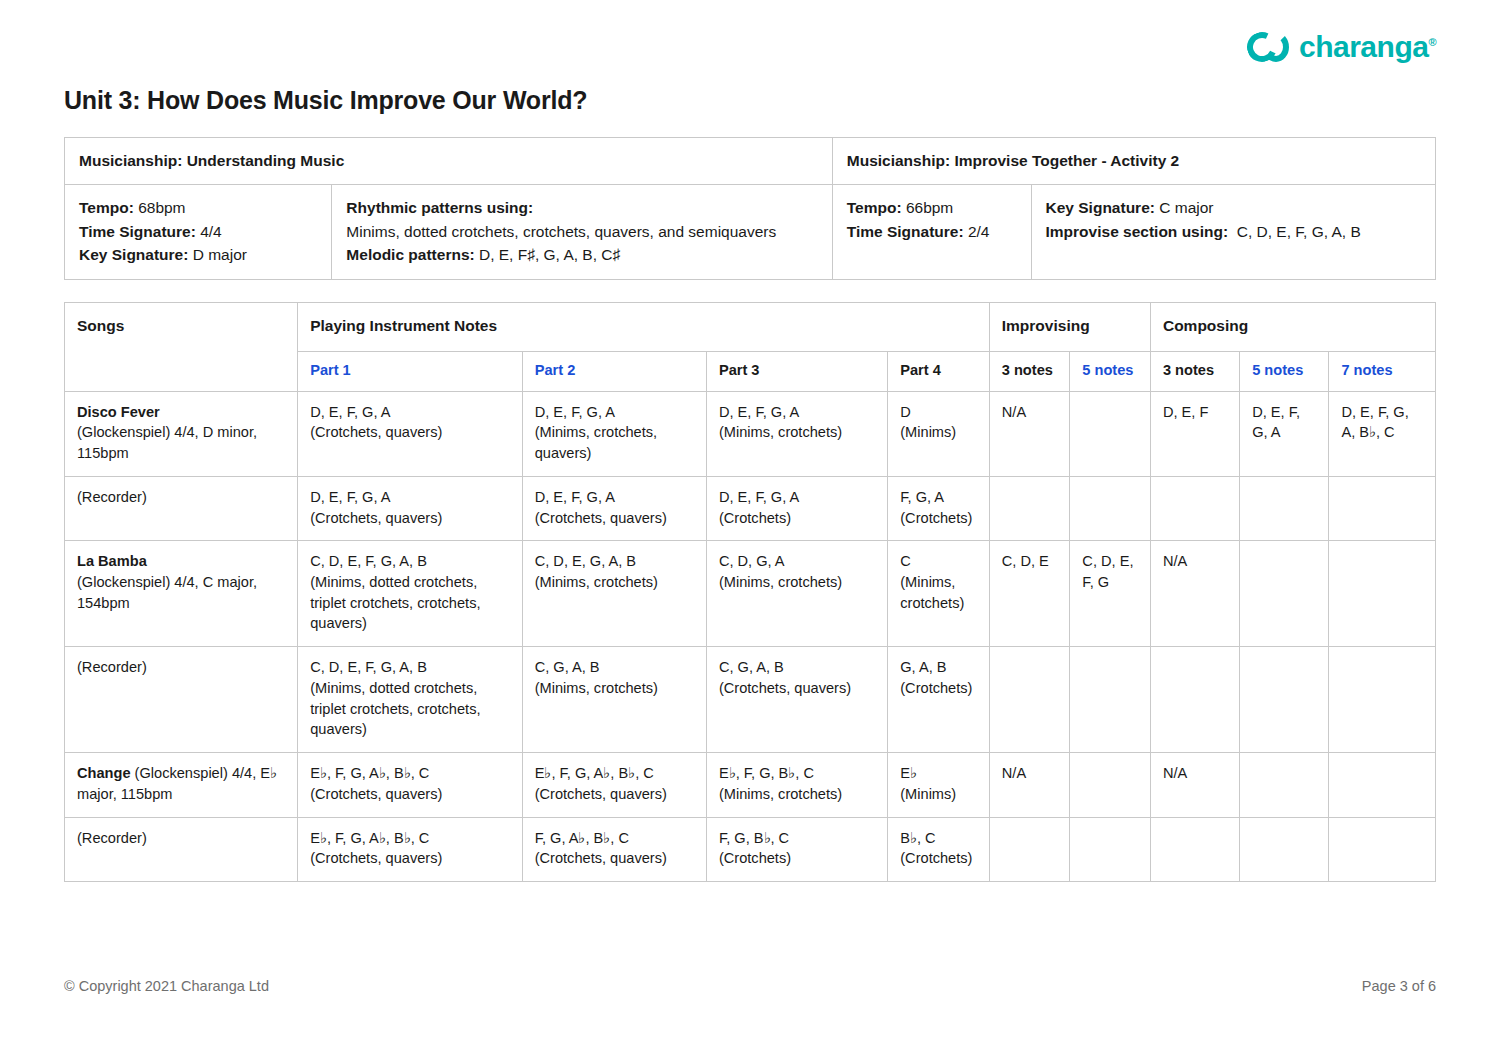charanga®
Unit 3: How Does Music Improve Our World?
| Musicianship: Understanding Music | Musicianship: Improvise Together - Activity 2 |
| Tempo: 68bpm Time Signature: 4/4 Key Signature: D major | Rhythmic patterns using: Minims, dotted crotchets, crotchets, quavers, and semiquavers Melodic patterns: D, E, F♯, G, A, B, C♯ | Tempo: 66bpm Time Signature: 2/4 | Key Signature: C major Improvise section using: C, D, E, F, G, A, B |
| Songs | Playing Instrument Notes | Improvising | Composing |
| Part 1 | Part 2 | Part 3 | Part 4 | 3 notes | 5 notes | 3 notes | 5 notes | 7 notes |
| Disco Fever (Glockenspiel) 4/4, D minor, 115bpm | D, E, F, G, A (Crotchets, quavers) | D, E, F, G, A (Minims, crotchets, quavers) | D, E, F, G, A (Minims, crotchets) | D (Minims) | N/A | | D, E, F | D, E, F, G, A | D, E, F, G, A, B♭, C |
| (Recorder) | D, E, F, G, A (Crotchets, quavers) | D, E, F, G, A (Crotchets, quavers) | D, E, F, G, A (Crotchets) | F, G, A (Crotchets) | | | | | |
| La Bamba (Glockenspiel) 4/4, C major, 154bpm | C, D, E, F, G, A, B (Minims, dotted crotchets, triplet crotchets, crotchets, quavers) | C, D, E, G, A, B (Minims, crotchets) | C, D, G, A (Minims, crotchets) | C (Minims, crotchets) | C, D, E | C, D, E, F, G | N/A | | |
| (Recorder) | C, D, E, F, G, A, B (Minims, dotted crotchets, triplet crotchets, crotchets, quavers) | C, G, A, B (Minims, crotchets) | C, G, A, B (Crotchets, quavers) | G, A, B (Crotchets) | | | | | |
| Change (Glockenspiel) 4/4, E♭ major, 115bpm | E♭, F, G, A♭, B♭, C (Crotchets, quavers) | E♭, F, G, A♭, B♭, C (Crotchets, quavers) | E♭, F, G, B♭, C (Minims, crotchets) | E♭ (Minims) | N/A | | N/A | | |
| (Recorder) | E♭, F, G, A♭, B♭, C (Crotchets, quavers) | F, G, A♭, B♭, C (Crotchets, quavers) | F, G, B♭, C (Crotchets) | B♭, C (Crotchets) | | | | | |
© Copyright 2021 Charanga Ltd
Page 3 of 6